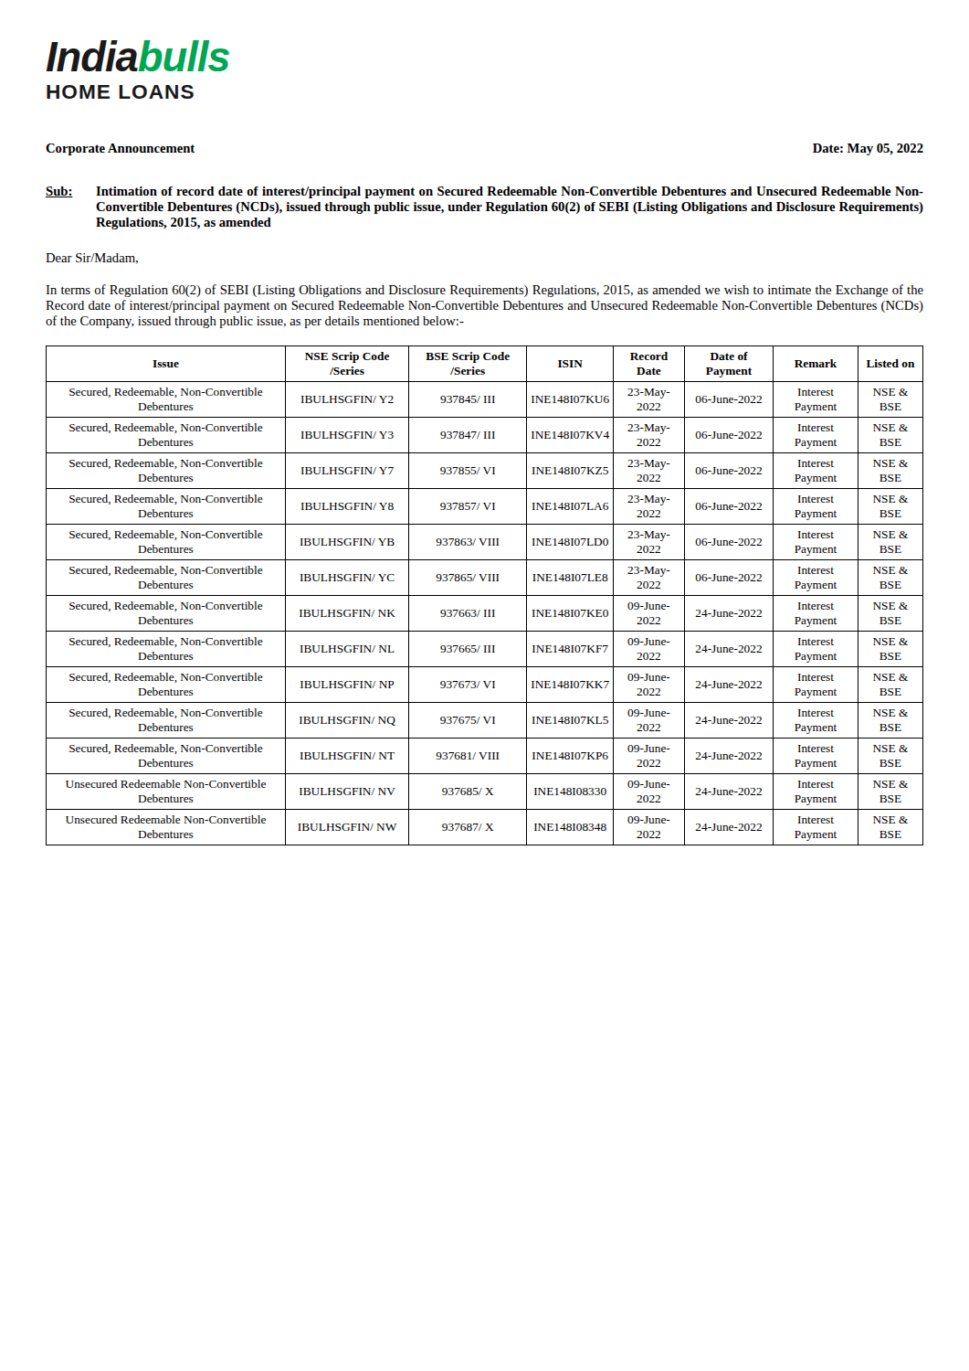Indiabulls
HOME LOANS
Corporate Announcement Date: May 05, 2022
Sub:
Intimation of record date of interest/principal payment on Secured Redeemable Non-Convertible Debentures and Unsecured Redeemable Non-Convertible Debentures (NCDs), issued through public issue, under Regulation 60(2) of SEBI (Listing Obligations and Disclosure Requirements) Regulations, 2015, as amended
Dear Sir/Madam,
In terms of Regulation 60(2) of SEBI (Listing Obligations and Disclosure Requirements) Regulations, 2015, as amended we wish to intimate the Exchange of the Record date of interest/principal payment on Secured Redeemable Non-Convertible Debentures and Unsecured Redeemable Non-Convertible Debentures (NCDs) of the Company, issued through public issue, as per details mentioned below:-
| Issue | NSE Scrip Code /Series | BSE Scrip Code /Series | ISIN | Record Date | Date of Payment | Remark | Listed on |
| --- | --- | --- | --- | --- | --- | --- | --- |
| Secured, Redeemable, Non-Convertible Debentures | IBULHSGFIN/ Y2 | 937845/ III | INE148I07KU6 | 23-May-2022 | 06-June-2022 | Interest Payment | NSE & BSE |
| Secured, Redeemable, Non-Convertible Debentures | IBULHSGFIN/ Y3 | 937847/ III | INE148I07KV4 | 23-May-2022 | 06-June-2022 | Interest Payment | NSE & BSE |
| Secured, Redeemable, Non-Convertible Debentures | IBULHSGFIN/ Y7 | 937855/ VI | INE148I07KZ5 | 23-May-2022 | 06-June-2022 | Interest Payment | NSE & BSE |
| Secured, Redeemable, Non-Convertible Debentures | IBULHSGFIN/ Y8 | 937857/ VI | INE148I07LA6 | 23-May-2022 | 06-June-2022 | Interest Payment | NSE & BSE |
| Secured, Redeemable, Non-Convertible Debentures | IBULHSGFIN/ YB | 937863/ VIII | INE148I07LD0 | 23-May-2022 | 06-June-2022 | Interest Payment | NSE & BSE |
| Secured, Redeemable, Non-Convertible Debentures | IBULHSGFIN/ YC | 937865/ VIII | INE148I07LE8 | 23-May-2022 | 06-June-2022 | Interest Payment | NSE & BSE |
| Secured, Redeemable, Non-Convertible Debentures | IBULHSGFIN/ NK | 937663/ III | INE148I07KE0 | 09-June-2022 | 24-June-2022 | Interest Payment | NSE & BSE |
| Secured, Redeemable, Non-Convertible Debentures | IBULHSGFIN/ NL | 937665/ III | INE148I07KF7 | 09-June-2022 | 24-June-2022 | Interest Payment | NSE & BSE |
| Secured, Redeemable, Non-Convertible Debentures | IBULHSGFIN/ NP | 937673/ VI | INE148I07KK7 | 09-June-2022 | 24-June-2022 | Interest Payment | NSE & BSE |
| Secured, Redeemable, Non-Convertible Debentures | IBULHSGFIN/ NQ | 937675/ VI | INE148I07KL5 | 09-June-2022 | 24-June-2022 | Interest Payment | NSE & BSE |
| Secured, Redeemable, Non-Convertible Debentures | IBULHSGFIN/ NT | 937681/ VIII | INE148I07KP6 | 09-June-2022 | 24-June-2022 | Interest Payment | NSE & BSE |
| Unsecured Redeemable Non-Convertible Debentures | IBULHSGFIN/ NV | 937685/ X | INE148I08330 | 09-June-2022 | 24-June-2022 | Interest Payment | NSE & BSE |
| Unsecured Redeemable Non-Convertible Debentures | IBULHSGFIN/ NW | 937687/ X | INE148I08348 | 09-June-2022 | 24-June-2022 | Interest Payment | NSE & BSE |